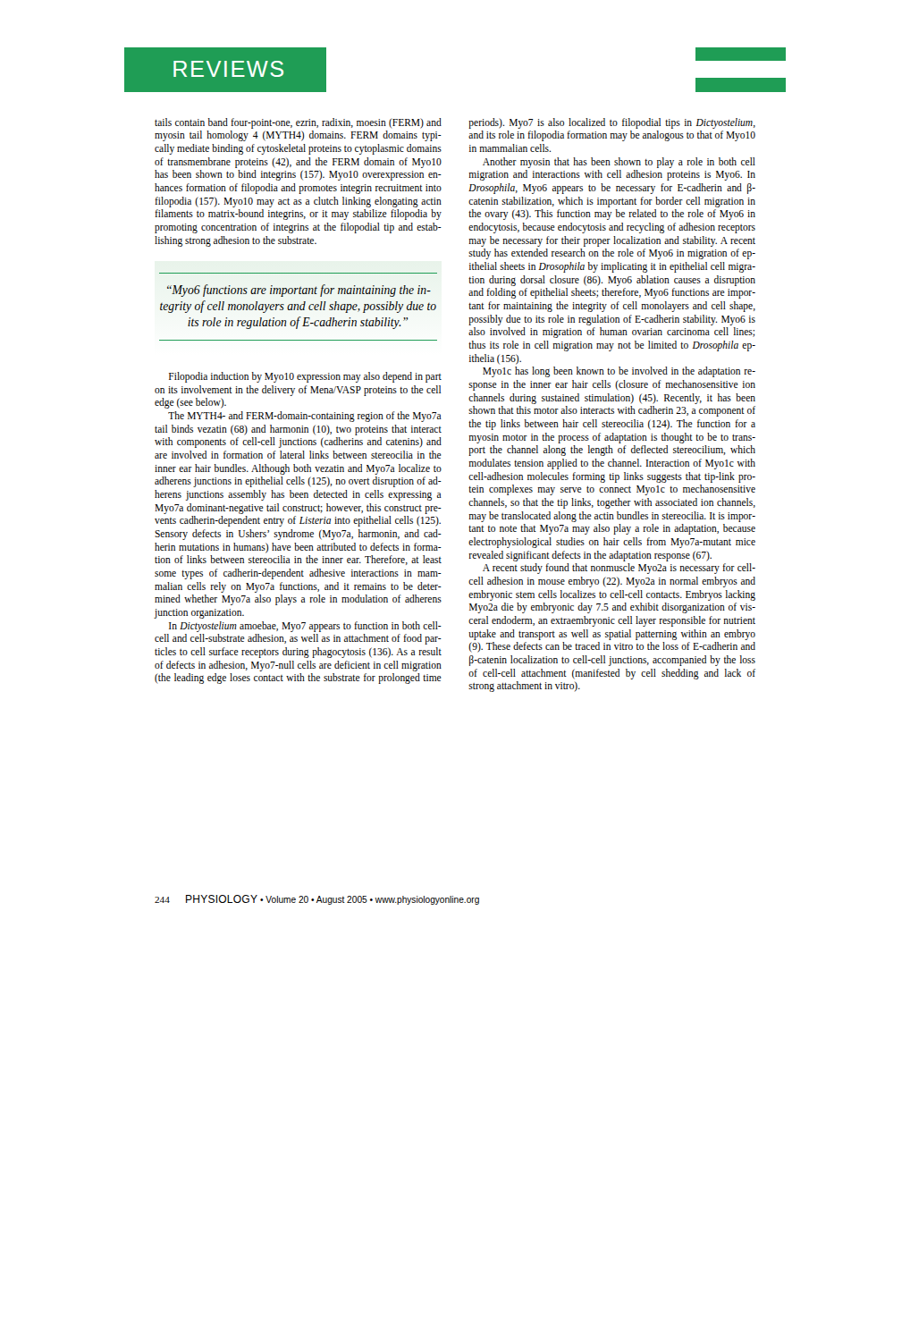REVIEWS
tails contain band four-point-one, ezrin, radixin, moesin (FERM) and myosin tail homology 4 (MYTH4) domains. FERM domains typically mediate binding of cytoskeletal proteins to cytoplasmic domains of transmembrane proteins (42), and the FERM domain of Myo10 has been shown to bind integrins (157). Myo10 overexpression enhances formation of filopodia and promotes integrin recruitment into filopodia (157). Myo10 may act as a clutch linking elongating actin filaments to matrix-bound integrins, or it may stabilize filopodia by promoting concentration of integrins at the filopodial tip and establishing strong adhesion to the substrate.
“Myo6 functions are important for maintaining the integrity of cell monolayers and cell shape, possibly due to its role in regulation of E-cadherin stability.”
Filopodia induction by Myo10 expression may also depend in part on its involvement in the delivery of Mena/VASP proteins to the cell edge (see below).
The MYTH4- and FERM-domain-containing region of the Myo7a tail binds vezatin (68) and harmonin (10), two proteins that interact with components of cell-cell junctions (cadherins and catenins) and are involved in formation of lateral links between stereocilia in the inner ear hair bundles. Although both vezatin and Myo7a localize to adherens junctions in epithelial cells (125), no overt disruption of adherens junctions assembly has been detected in cells expressing a Myo7a dominant-negative tail construct; however, this construct prevents cadherin-dependent entry of Listeria into epithelial cells (125). Sensory defects in Ushers’ syndrome (Myo7a, harmonin, and cadherin mutations in humans) have been attributed to defects in formation of links between stereocilia in the inner ear. Therefore, at least some types of cadherin-dependent adhesive interactions in mammalian cells rely on Myo7a functions, and it remains to be determined whether Myo7a also plays a role in modulation of adherens junction organization.
In Dictyostelium amoebae, Myo7 appears to function in both cell-cell and cell-substrate adhesion, as well as in attachment of food particles to cell surface receptors during phagocytosis (136). As a result of defects in adhesion, Myo7-null cells are deficient in cell migration (the leading edge loses contact with the substrate for prolonged time periods). Myo7 is also localized to filopodial tips in Dictyostelium, and its role in filopodia formation may be analogous to that of Myo10 in mammalian cells.
Another myosin that has been shown to play a role in both cell migration and interactions with cell adhesion proteins is Myo6. In Drosophila, Myo6 appears to be necessary for E-cadherin and β-catenin stabilization, which is important for border cell migration in the ovary (43). This function may be related to the role of Myo6 in endocytosis, because endocytosis and recycling of adhesion receptors may be necessary for their proper localization and stability. A recent study has extended research on the role of Myo6 in migration of epithelial sheets in Drosophila by implicating it in epithelial cell migration during dorsal closure (86). Myo6 ablation causes a disruption and folding of epithelial sheets; therefore, Myo6 functions are important for maintaining the integrity of cell monolayers and cell shape, possibly due to its role in regulation of E-cadherin stability. Myo6 is also involved in migration of human ovarian carcinoma cell lines; thus its role in cell migration may not be limited to Drosophila epithelia (156).
Myo1c has long been known to be involved in the adaptation response in the inner ear hair cells (closure of mechanosensitive ion channels during sustained stimulation) (45). Recently, it has been shown that this motor also interacts with cadherin 23, a component of the tip links between hair cell stereocilia (124). The function for a myosin motor in the process of adaptation is thought to be to transport the channel along the length of deflected stereocilium, which modulates tension applied to the channel. Interaction of Myo1c with cell-adhesion molecules forming tip links suggests that tip-link protein complexes may serve to connect Myo1c to mechanosensitive channels, so that the tip links, together with associated ion channels, may be translocated along the actin bundles in stereocilia. It is important to note that Myo7a may also play a role in adaptation, because electrophysiological studies on hair cells from Myo7a-mutant mice revealed significant defects in the adaptation response (67).
A recent study found that nonmuscle Myo2a is necessary for cell-cell adhesion in mouse embryo (22). Myo2a in normal embryos and embryonic stem cells localizes to cell-cell contacts. Embryos lacking Myo2a die by embryonic day 7.5 and exhibit disorganization of visceral endoderm, an extraembryonic cell layer responsible for nutrient uptake and transport as well as spatial patterning within an embryo (9). These defects can be traced in vitro to the loss of E-cadherin and β-catenin localization to cell-cell junctions, accompanied by the loss of cell-cell attachment (manifested by cell shedding and lack of strong attachment in vitro).
244 PHYSIOLOGY • Volume 20 • August 2005 • www.physiologyonline.org